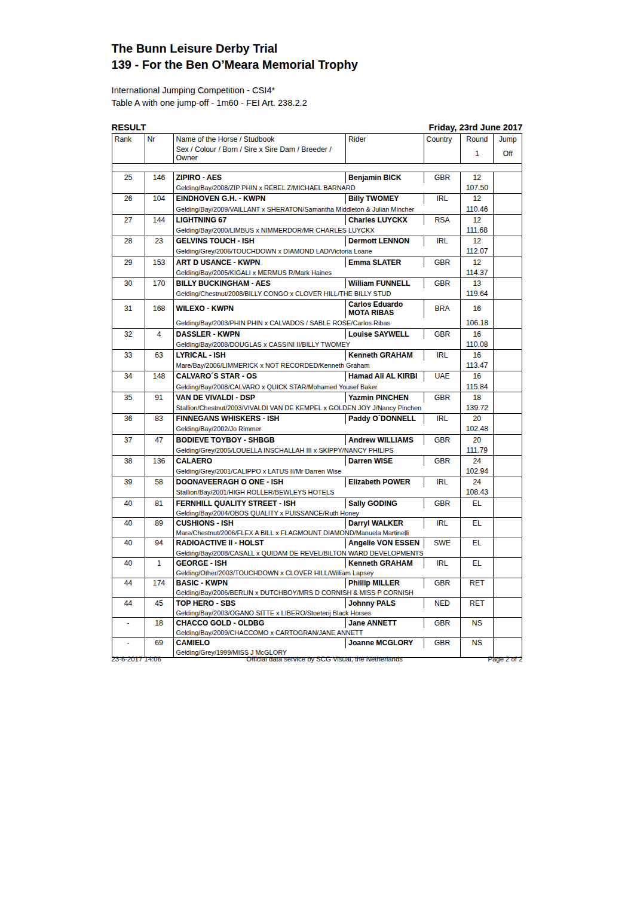The Bunn Leisure Derby Trial
139 - For the Ben O’Meara Memorial Trophy
International Jumping Competition - CSI4*
Table A with one jump-off - 1m60 - FEI Art. 238.2.2
RESULT
Friday, 23rd June 2017
| Rank | Nr | Name of the Horse / Studbook | Rider | Country | Round | Jump |
| --- | --- | --- | --- | --- | --- | --- |
| | | Sex / Colour / Born / Sire x Sire Dam / Breeder / Owner | | | 1 | Off |
| 25 | 146 | ZIPIRO - AES | Benjamin BICK | GBR | 12 | |
| | | Gelding/Bay/2008/ZIP PHIN x REBEL Z/MICHAEL BARNARD | 107.50 | |
| 26 | 104 | EINDHOVEN G.H. - KWPN | Billy TWOMEY | IRL | 12 | |
| | | Gelding/Bay/2009/VAILLANT x SHERATON/Samantha Middleton & Julian Mincher | 110.46 | |
| 27 | 144 | LIGHTNING 67 | Charles LUYCKX | RSA | 12 | |
| | | Gelding/Bay/2000/LIMBUS x NIMMERDOR/MR CHARLES LUYCKX | 111.68 | |
| 28 | 23 | GELVINS TOUCH - ISH | Dermott LENNON | IRL | 12 | |
| | | Gelding/Grey/2006/TOUCHDOWN x DIAMOND LAD/Victoria Loane | 112.07 | |
| 29 | 153 | ART D USANCE - KWPN | Emma SLATER | GBR | 12 | |
| | | Gelding/Bay/2005/KIGALI x MERMUS R/Mark Haines | 114.37 | |
| 30 | 170 | BILLY BUCKINGHAM - AES | William FUNNELL | GBR | 13 | |
| | | Gelding/Chestnut/2008/BILLY CONGO x CLOVER HILL/THE BILLY STUD | 119.64 | |
| 31 | 168 | WILEXO - KWPN | Carlos Eduardo MOTA RIBAS | BRA | 16 | |
| | | Gelding/Bay/2003/PHIN PHIN x CALVADOS / SABLE ROSE/Carlos Ribas | 106.18 | |
| 32 | 4 | DASSLER - KWPN | Louise SAYWELL | GBR | 16 | |
| | | Gelding/Bay/2008/DOUGLAS x CASSINI II/BILLY TWOMEY | 110.08 | |
| 33 | 63 | LYRICAL - ISH | Kenneth GRAHAM | IRL | 16 | |
| | | Mare/Bay/2006/LIMMERICK x NOT RECORDED/Kenneth Graham | 113.47 | |
| 34 | 148 | CALVARO´S STAR - OS | Hamad Ali AL KIRBI | UAE | 16 | |
| | | Gelding/Bay/2008/CALVARO x QUICK STAR/Mohamed Yousef Baker | 115.84 | |
| 35 | 91 | VAN DE VIVALDI - DSP | Yazmin PINCHEN | GBR | 18 | |
| | | Stallion/Chestnut/2003/VIVALDI VAN DE KEMPEL x GOLDEN JOY J/Nancy Pinchen | 139.72 | |
| 36 | 83 | FINNEGANS WHISKERS - ISH | Paddy O´DONNELL | IRL | 20 | |
| | | Gelding/Bay/2002/Jo Rimmer | 102.48 | |
| 37 | 47 | BODIEVE TOYBOY - SHBGB | Andrew WILLIAMS | GBR | 20 | |
| | | Gelding/Grey/2005/LOUELLA INSCHALLAH III x SKIPPY/NANCY PHILIPS | 111.79 | |
| 38 | 136 | CALAERO | Darren WISE | GBR | 24 | |
| | | Gelding/Grey/2001/CALIPPO x LATUS II/Mr Darren Wise | 102.94 | |
| 39 | 58 | DOONAVEERAGH O ONE - ISH | Elizabeth POWER | IRL | 24 | |
| | | Stallion/Bay/2001/HIGH ROLLER/BEWLEYS HOTELS | 108.43 | |
| 40 | 81 | FERNHILL QUALITY STREET - ISH | Sally GODING | GBR | EL | |
| | | Gelding/Bay/2004/OBOS QUALITY x PUISSANCE/Ruth Honey | | |
| 40 | 89 | CUSHIONS - ISH | Darryl WALKER | IRL | EL | |
| | | Mare/Chestnut/2006/FLEX A BILL x FLAGMOUNT DIAMOND/Manuela Martinelli | | |
| 40 | 94 | RADIOACTIVE II - HOLST | Angelie VON ESSEN | SWE | EL | |
| | | Gelding/Bay/2008/CASALL x QUIDAM DE REVEL/BILTON WARD DEVELOPMENTS | | |
| 40 | 1 | GEORGE - ISH | Kenneth GRAHAM | IRL | EL | |
| | | Gelding/Other/2003/TOUCHDOWN x CLOVER HILL/William Lapsey | | |
| 44 | 174 | BASIC - KWPN | Phillip MILLER | GBR | RET | |
| | | Gelding/Bay/2006/BERLIN x DUTCHBOY/MRS D CORNISH & MISS P CORNISH | | |
| 44 | 45 | TOP HERO - SBS | Johnny PALS | NED | RET | |
| | | Gelding/Bay/2003/OGANO SITTE x LIBERO/Stoeterij Black Horses | | |
| - | 18 | CHACCO GOLD - OLDBG | Jane ANNETT | GBR | NS | |
| | | Gelding/Bay/2009/CHACCOMO x CARTOGRAN/JANE ANNETT | | |
| - | 69 | CAMIELO | Joanne MCGLORY | GBR | NS | |
| | | Gelding/Grey/1999/MISS J McGLORY | | |
23-6-2017 14:06
Official data service by SCG Visual, the Netherlands
Page 2 of 2